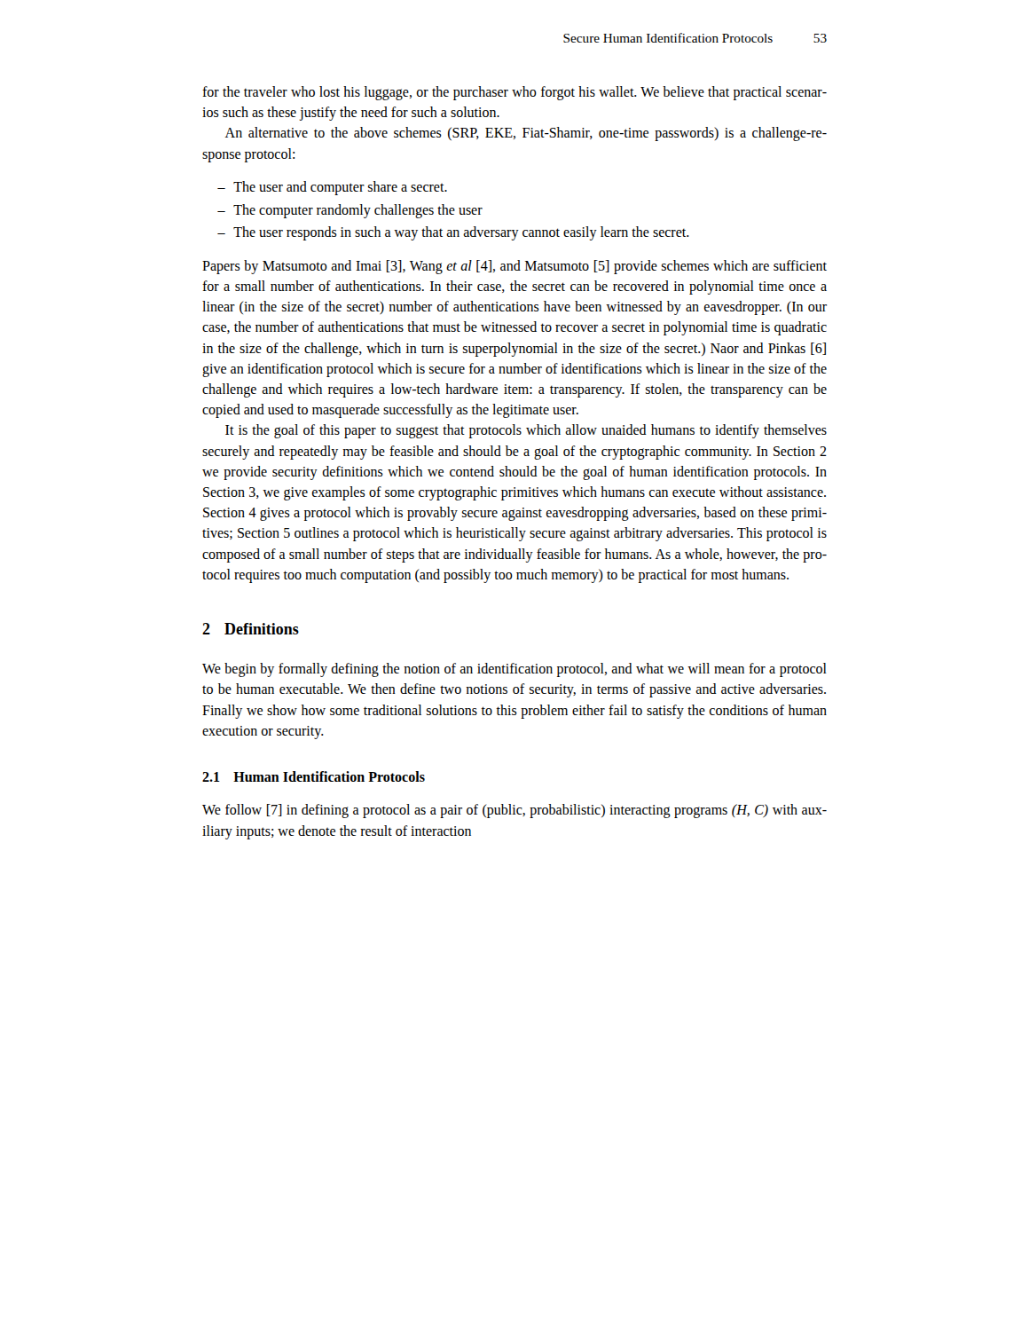Secure Human Identification Protocols 53
for the traveler who lost his luggage, or the purchaser who forgot his wallet. We believe that practical scenarios such as these justify the need for such a solution.
An alternative to the above schemes (SRP, EKE, Fiat-Shamir, one-time passwords) is a challenge-response protocol:
The user and computer share a secret.
The computer randomly challenges the user
The user responds in such a way that an adversary cannot easily learn the secret.
Papers by Matsumoto and Imai [3], Wang et al [4], and Matsumoto [5] provide schemes which are sufficient for a small number of authentications. In their case, the secret can be recovered in polynomial time once a linear (in the size of the secret) number of authentications have been witnessed by an eavesdropper. (In our case, the number of authentications that must be witnessed to recover a secret in polynomial time is quadratic in the size of the challenge, which in turn is superpolynomial in the size of the secret.) Naor and Pinkas [6] give an identification protocol which is secure for a number of identifications which is linear in the size of the challenge and which requires a low-tech hardware item: a transparency. If stolen, the transparency can be copied and used to masquerade successfully as the legitimate user.
It is the goal of this paper to suggest that protocols which allow unaided humans to identify themselves securely and repeatedly may be feasible and should be a goal of the cryptographic community. In Section 2 we provide security definitions which we contend should be the goal of human identification protocols. In Section 3, we give examples of some cryptographic primitives which humans can execute without assistance. Section 4 gives a protocol which is provably secure against eavesdropping adversaries, based on these primitives; Section 5 outlines a protocol which is heuristically secure against arbitrary adversaries. This protocol is composed of a small number of steps that are individually feasible for humans. As a whole, however, the protocol requires too much computation (and possibly too much memory) to be practical for most humans.
2 Definitions
We begin by formally defining the notion of an identification protocol, and what we will mean for a protocol to be human executable. We then define two notions of security, in terms of passive and active adversaries. Finally we show how some traditional solutions to this problem either fail to satisfy the conditions of human execution or security.
2.1 Human Identification Protocols
We follow [7] in defining a protocol as a pair of (public, probabilistic) interacting programs (H, C) with auxiliary inputs; we denote the result of interaction